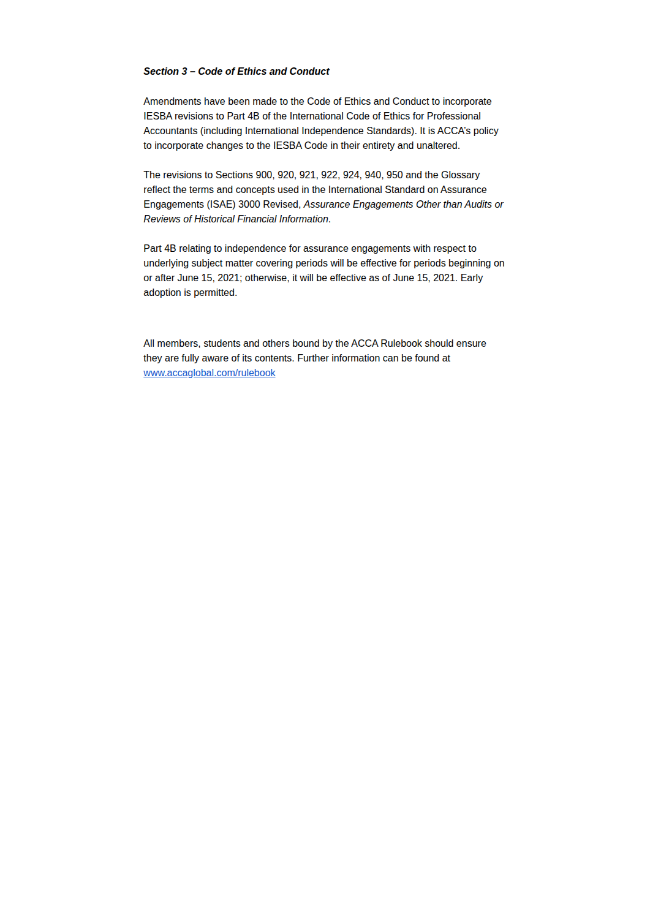Section 3 – Code of Ethics and Conduct
Amendments have been made to the Code of Ethics and Conduct to incorporate IESBA revisions to Part 4B of the International Code of Ethics for Professional Accountants (including International Independence Standards). It is ACCA’s policy to incorporate changes to the IESBA Code in their entirety and unaltered.
The revisions to Sections 900, 920, 921, 922, 924, 940, 950 and the Glossary reflect the terms and concepts used in the International Standard on Assurance Engagements (ISAE) 3000 Revised, Assurance Engagements Other than Audits or Reviews of Historical Financial Information.
Part 4B relating to independence for assurance engagements with respect to underlying subject matter covering periods will be effective for periods beginning on or after June 15, 2021; otherwise, it will be effective as of June 15, 2021. Early adoption is permitted.
All members, students and others bound by the ACCA Rulebook should ensure they are fully aware of its contents. Further information can be found at www.accaglobal.com/rulebook